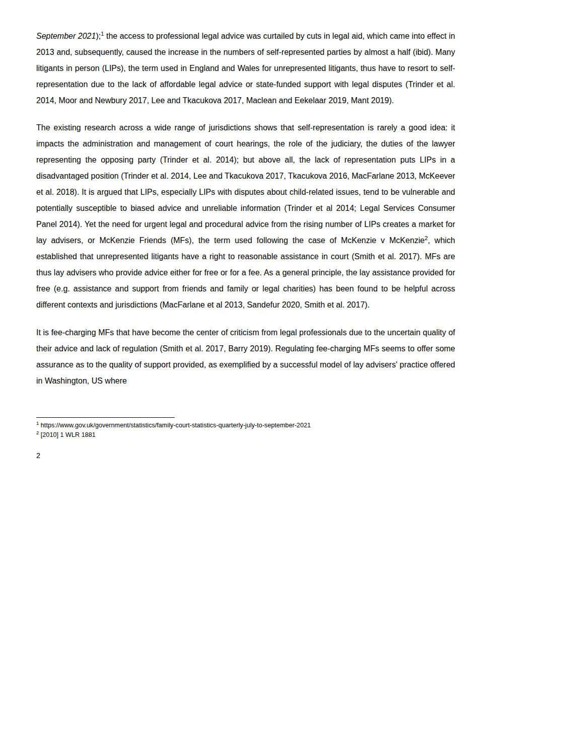September 2021);1 the access to professional legal advice was curtailed by cuts in legal aid, which came into effect in 2013 and, subsequently, caused the increase in the numbers of self-represented parties by almost a half (ibid). Many litigants in person (LIPs), the term used in England and Wales for unrepresented litigants, thus have to resort to self-representation due to the lack of affordable legal advice or state-funded support with legal disputes (Trinder et al. 2014, Moor and Newbury 2017, Lee and Tkacukova 2017, Maclean and Eekelaar 2019, Mant 2019).
The existing research across a wide range of jurisdictions shows that self-representation is rarely a good idea: it impacts the administration and management of court hearings, the role of the judiciary, the duties of the lawyer representing the opposing party (Trinder et al. 2014); but above all, the lack of representation puts LIPs in a disadvantaged position (Trinder et al. 2014, Lee and Tkacukova 2017, Tkacukova 2016, MacFarlane 2013, McKeever et al. 2018). It is argued that LIPs, especially LIPs with disputes about child-related issues, tend to be vulnerable and potentially susceptible to biased advice and unreliable information (Trinder et al 2014; Legal Services Consumer Panel 2014). Yet the need for urgent legal and procedural advice from the rising number of LIPs creates a market for lay advisers, or McKenzie Friends (MFs), the term used following the case of McKenzie v McKenzie2, which established that unrepresented litigants have a right to reasonable assistance in court (Smith et al. 2017). MFs are thus lay advisers who provide advice either for free or for a fee. As a general principle, the lay assistance provided for free (e.g. assistance and support from friends and family or legal charities) has been found to be helpful across different contexts and jurisdictions (MacFarlane et al 2013, Sandefur 2020, Smith et al. 2017).
It is fee-charging MFs that have become the center of criticism from legal professionals due to the uncertain quality of their advice and lack of regulation (Smith et al. 2017, Barry 2019). Regulating fee-charging MFs seems to offer some assurance as to the quality of support provided, as exemplified by a successful model of lay advisers' practice offered in Washington, US where
1 https://www.gov.uk/government/statistics/family-court-statistics-quarterly-july-to-september-2021
2 [2010] 1 WLR 1881
2